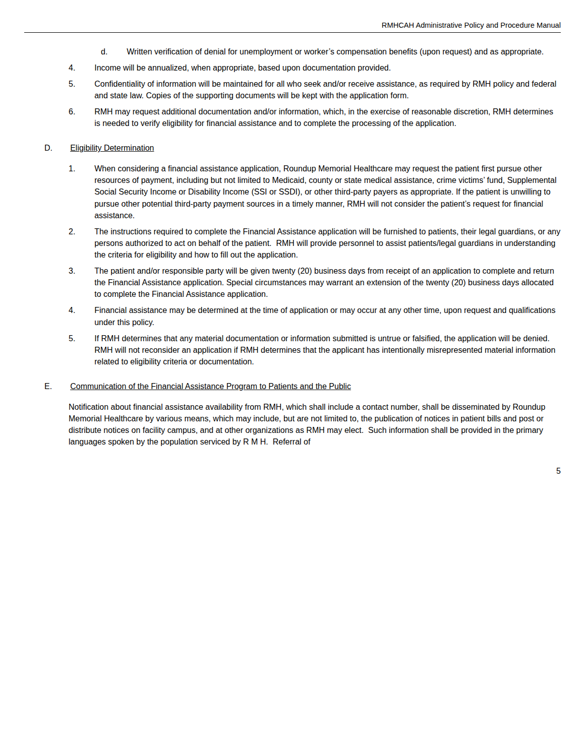RMHCAH Administrative Policy and Procedure Manual
d.
Written verification of denial for unemployment or worker’s compensation benefits (upon request) and as appropriate.
4.
Income will be annualized, when appropriate, based upon documentation provided.
5.
Confidentiality of information will be maintained for all who seek and/or receive assistance, as required by RMH policy and federal and state law. Copies of the supporting documents will be kept with the application form.
6.
RMH may request additional documentation and/or information, which, in the exercise of reasonable discretion, RMH determines is needed to verify eligibility for financial assistance and to complete the processing of the application.
D.
Eligibility Determination
1.
When considering a financial assistance application, Roundup Memorial Healthcare may request the patient first pursue other resources of payment, including but not limited to Medicaid, county or state medical assistance, crime victims’ fund, Supplemental Social Security Income or Disability Income (SSI or SSDI), or other third-party payers as appropriate. If the patient is unwilling to pursue other potential third-party payment sources in a timely manner, RMH will not consider the patient’s request for financial assistance.
2.
The instructions required to complete the Financial Assistance application will be furnished to patients, their legal guardians, or any persons authorized to act on behalf of the patient. RMH will provide personnel to assist patients/legal guardians in understanding the criteria for eligibility and how to fill out the application.
3.
The patient and/or responsible party will be given twenty (20) business days from receipt of an application to complete and return the Financial Assistance application. Special circumstances may warrant an extension of the twenty (20) business days allocated to complete the Financial Assistance application.
4.
Financial assistance may be determined at the time of application or may occur at any other time, upon request and qualifications under this policy.
5.
If RMH determines that any material documentation or information submitted is untrue or falsified, the application will be denied. RMH will not reconsider an application if RMH determines that the applicant has intentionally misrepresented material information related to eligibility criteria or documentation.
E.
Communication of the Financial Assistance Program to Patients and the Public
Notification about financial assistance availability from RMH, which shall include a contact number, shall be disseminated by Roundup Memorial Healthcare by various means, which may include, but are not limited to, the publication of notices in patient bills and post or distribute notices on facility campus, and at other organizations as RMH may elect. Such information shall be provided in the primary languages spoken by the population serviced by R M H. Referral of
5